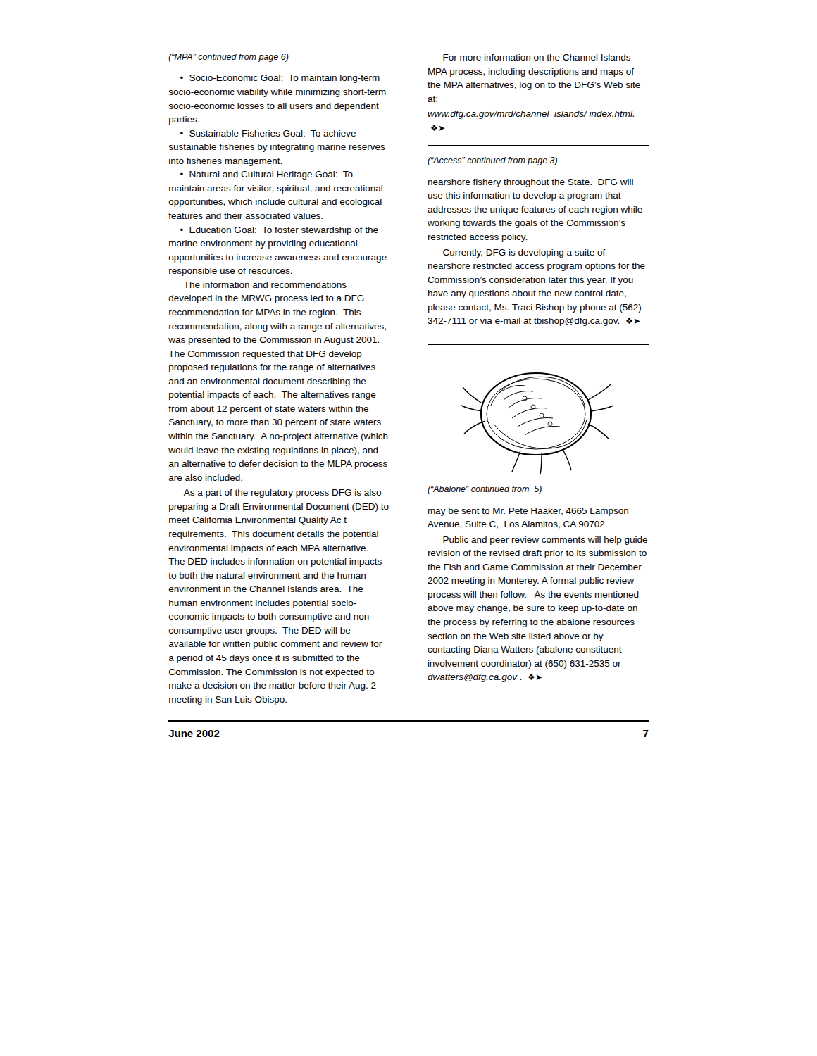(“MPA” continued from page 6)
• Socio-Economic Goal: To maintain long-term socio-economic viability while minimizing short-term socio-economic losses to all users and dependent parties.
• Sustainable Fisheries Goal: To achieve sustainable fisheries by integrating marine reserves into fisheries management.
• Natural and Cultural Heritage Goal: To maintain areas for visitor, spiritual, and recreational opportunities, which include cultural and ecological features and their associated values.
• Education Goal: To foster stewardship of the marine environment by providing educational opportunities to increase awareness and encourage responsible use of resources.
The information and recommendations developed in the MRWG process led to a DFG recommendation for MPAs in the region. This recommendation, along with a range of alternatives, was presented to the Commission in August 2001. The Commission requested that DFG develop proposed regulations for the range of alternatives and an environmental document describing the potential impacts of each. The alternatives range from about 12 percent of state waters within the Sanctuary, to more than 30 percent of state waters within the Sanctuary. A no-project alternative (which would leave the existing regulations in place), and an alternative to defer decision to the MLPA process are also included.
As a part of the regulatory process DFG is also preparing a Draft Environmental Document (DED) to meet California Environmental Quality Ac t requirements. This document details the potential environmental impacts of each MPA alternative. The DED includes information on potential impacts to both the natural environment and the human environment in the Channel Islands area. The human environment includes potential socio-economic impacts to both consumptive and non-consumptive user groups. The DED will be available for written public comment and review for a period of 45 days once it is submitted to the Commission. The Commission is not expected to make a decision on the matter before their Aug. 2 meeting in San Luis Obispo.
For more information on the Channel Islands MPA process, including descriptions and maps of the MPA alternatives, log on to the DFG’s Web site at:
www.dfg.ca.gov/mrd/channel_islands/ index.html. ❖➤
(“Access” continued from page 3)
nearshore fishery throughout the State. DFG will use this information to develop a program that addresses the unique features of each region while working towards the goals of the Commission’s restricted access policy.
Currently, DFG is developing a suite of nearshore restricted access program options for the Commission’s consideration later this year. If you have any questions about the new control date, please contact, Ms. Traci Bishop by phone at (562) 342-7111 or via e-mail at tbishop@dfg.ca.gov. ❖➤
(“Abalone” continued from 5)
may be sent to Mr. Pete Haaker, 4665 Lampson Avenue, Suite C, Los Alamitos, CA 90702.
Public and peer review comments will help guide revision of the revised draft prior to its submission to the Fish and Game Commission at their December 2002 meeting in Monterey. A formal public review process will then follow. As the events mentioned above may change, be sure to keep up-to-date on the process by referring to the abalone resources section on the Web site listed above or by contacting Diana Watters (abalone constituent involvement coordinator) at (650) 631-2535 or dwatters@dfg.ca.gov . ❖➤
June 2002 7